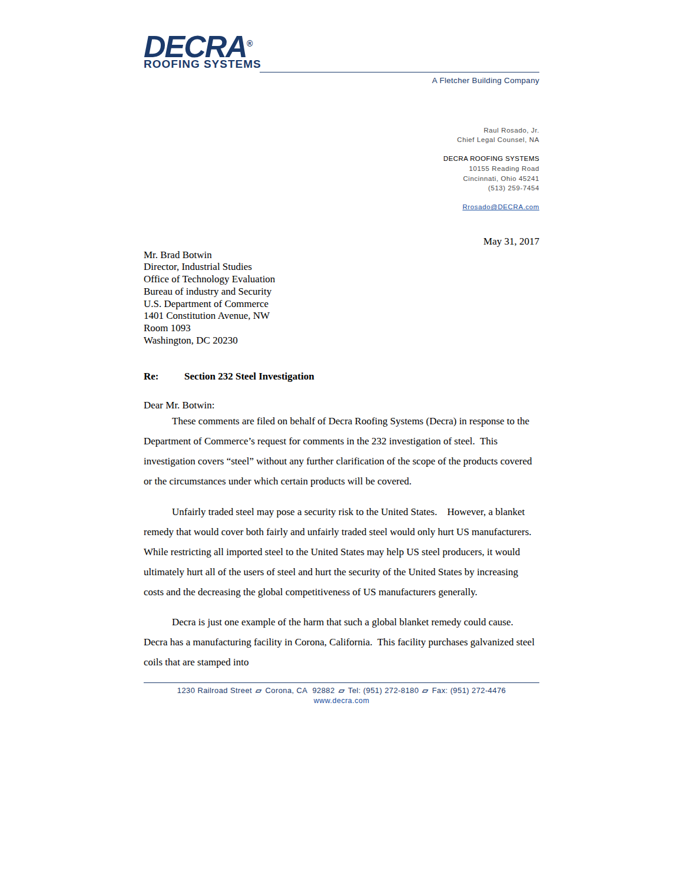DECRA®
ROOFING SYSTEMS
A Fletcher Building Company
Raul Rosado, Jr.
Chief Legal Counsel, NA
DECRA ROOFING SYSTEMS
10155 Reading Road
Cincinnati, Ohio 45241
(513) 259-7454
Rrosado@DECRA.com
May 31, 2017
Mr. Brad Botwin
Director, Industrial Studies
Office of Technology Evaluation
Bureau of industry and Security
U.S. Department of Commerce
1401 Constitution Avenue, NW
Room 1093
Washington, DC 20230
Re: Section 232 Steel Investigation
Dear Mr. Botwin:
These comments are filed on behalf of Decra Roofing Systems (Decra) in response to the Department of Commerce’s request for comments in the 232 investigation of steel. This investigation covers “steel” without any further clarification of the scope of the products covered or the circumstances under which certain products will be covered.
Unfairly traded steel may pose a security risk to the United States. However, a blanket remedy that would cover both fairly and unfairly traded steel would only hurt US manufacturers. While restricting all imported steel to the United States may help US steel producers, it would ultimately hurt all of the users of steel and hurt the security of the United States by increasing costs and the decreasing the global competitiveness of US manufacturers generally.
Decra is just one example of the harm that such a global blanket remedy could cause. Decra has a manufacturing facility in Corona, California. This facility purchases galvanized steel coils that are stamped into
1230 Railroad Street▱Corona, CA 92882▱Tel: (951) 272-8180▱Fax: (951) 272-4476
www.decra.com